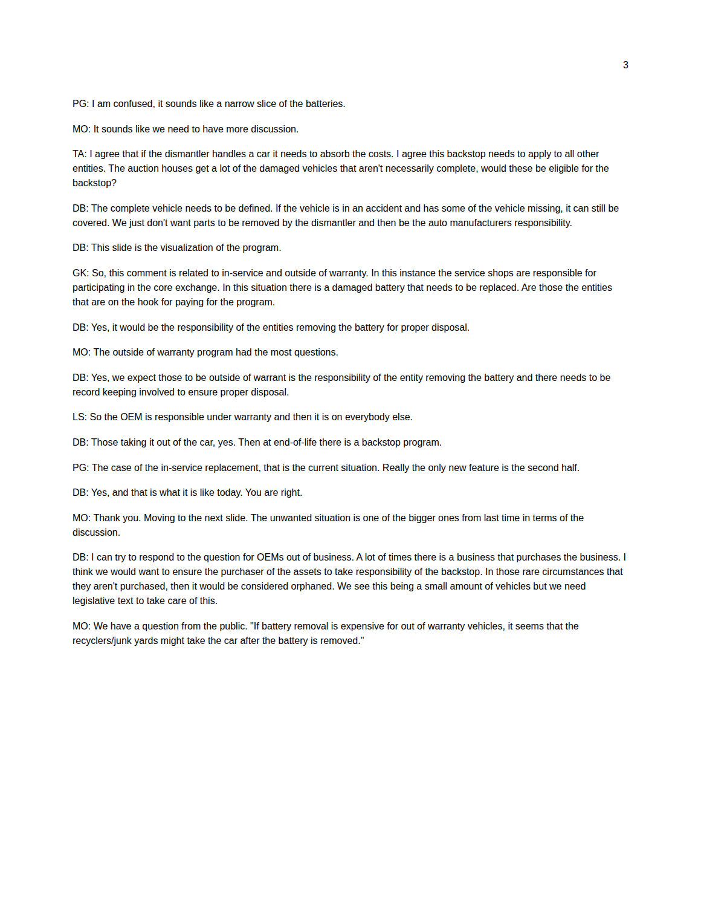3
PG: I am confused, it sounds like a narrow slice of the batteries.
MO: It sounds like we need to have more discussion.
TA: I agree that if the dismantler handles a car it needs to absorb the costs. I agree this backstop needs to apply to all other entities. The auction houses get a lot of the damaged vehicles that aren't necessarily complete, would these be eligible for the backstop?
DB: The complete vehicle needs to be defined. If the vehicle is in an accident and has some of the vehicle missing, it can still be covered. We just don't want parts to be removed by the dismantler and then be the auto manufacturers responsibility.
DB: This slide is the visualization of the program.
GK: So, this comment is related to in-service and outside of warranty. In this instance the service shops are responsible for participating in the core exchange. In this situation there is a damaged battery that needs to be replaced. Are those the entities that are on the hook for paying for the program.
DB: Yes, it would be the responsibility of the entities removing the battery for proper disposal.
MO: The outside of warranty program had the most questions.
DB: Yes, we expect those to be outside of warrant is the responsibility of the entity removing the battery and there needs to be record keeping involved to ensure proper disposal.
LS: So the OEM is responsible under warranty and then it is on everybody else.
DB: Those taking it out of the car, yes. Then at end-of-life there is a backstop program.
PG: The case of the in-service replacement, that is the current situation. Really the only new feature is the second half.
DB: Yes, and that is what it is like today. You are right.
MO: Thank you. Moving to the next slide. The unwanted situation is one of the bigger ones from last time in terms of the discussion.
DB: I can try to respond to the question for OEMs out of business. A lot of times there is a business that purchases the business. I think we would want to ensure the purchaser of the assets to take responsibility of the backstop. In those rare circumstances that they aren't purchased, then it would be considered orphaned. We see this being a small amount of vehicles but we need legislative text to take care of this.
MO: We have a question from the public. "If battery removal is expensive for out of warranty vehicles, it seems that the recyclers/junk yards might take the car after the battery is removed."